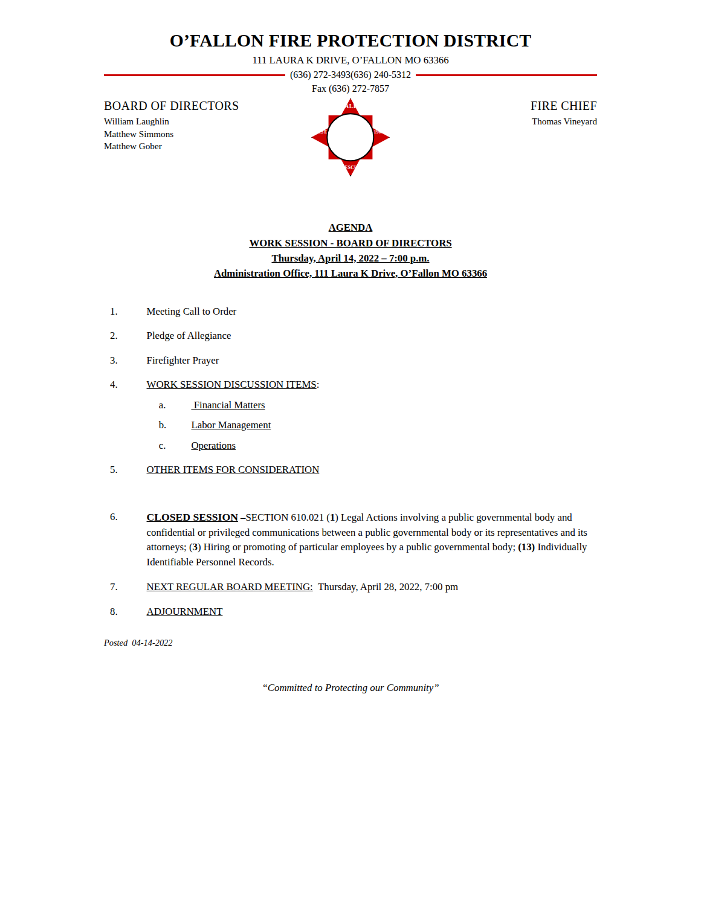O’FALLON FIRE PROTECTION DISTRICT
111 LAURA K DRIVE, O’FALLON MO 63366
(636) 272-3493(636) 240-5312
Fax (636) 272-7857
BOARD OF DIRECTORS
William Laughlin
Matthew Simmons
Matthew Gober
O’FALLON
EST.
1906
FIRE·RESCUE·EMS
FIRE CHIEF
Thomas Vineyard
AGENDA
WORK SESSION - BOARD OF DIRECTORS
Thursday, April 14, 2022 – 7:00 p.m.
Administration Office, 111 Laura K Drive, O’Fallon MO 63366
Meeting Call to Order
Pledge of Allegiance
Firefighter Prayer
WORK SESSION DISCUSSION ITEMS:
a. Financial Matters
b. Labor Management
c. Operations
OTHER ITEMS FOR CONSIDERATION
CLOSED SESSION –SECTION 610.021 (1) Legal Actions involving a public governmental body and confidential or privileged communications between a public governmental body or its representatives and its attorneys; (3) Hiring or promoting of particular employees by a public governmental body; (13) Individually Identifiable Personnel Records.
NEXT REGULAR BOARD MEETING: Thursday, April 28, 2022, 7:00 pm
ADJOURNMENT
Posted 04-14-2022
“Committed to Protecting our Community”